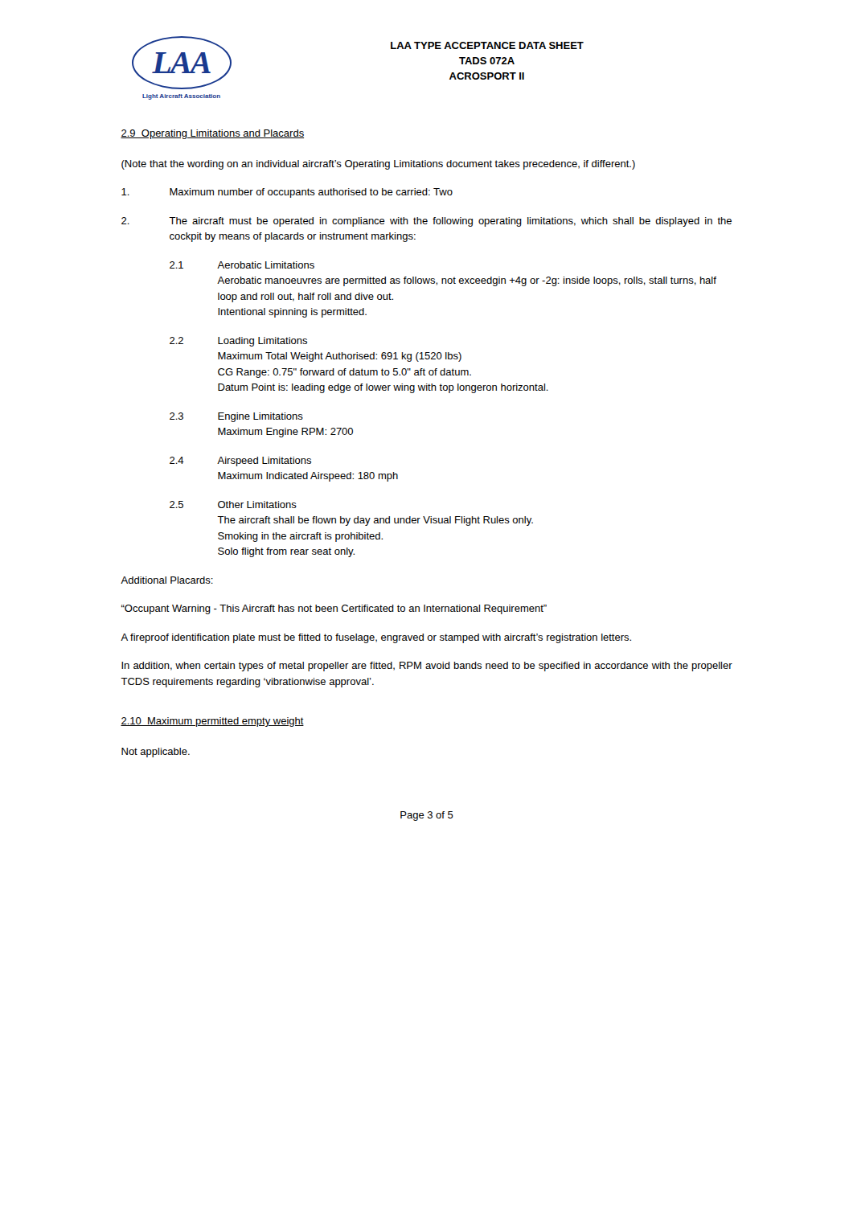LAA
Light Aircraft Association
LAA TYPE ACCEPTANCE DATA SHEET
TADS 072A
ACROSPORT II
2.9 Operating Limitations and Placards
(Note that the wording on an individual aircraft’s Operating Limitations document takes precedence, if different.)
1. Maximum number of occupants authorised to be carried: Two
2. The aircraft must be operated in compliance with the following operating limitations, which shall be displayed in the cockpit by means of placards or instrument markings:
2.1
Aerobatic Limitations
Aerobatic manoeuvres are permitted as follows, not exceedgin +4g or -2g: inside loops, rolls, stall turns, half loop and roll out, half roll and dive out.
Intentional spinning is permitted.
2.2
Loading Limitations
Maximum Total Weight Authorised: 691 kg (1520 lbs)
CG Range: 0.75" forward of datum to 5.0" aft of datum.
Datum Point is: leading edge of lower wing with top longeron horizontal.
2.3
Engine Limitations
Maximum Engine RPM: 2700
2.4
Airspeed Limitations
Maximum Indicated Airspeed: 180 mph
2.5
Other Limitations
The aircraft shall be flown by day and under Visual Flight Rules only.
Smoking in the aircraft is prohibited.
Solo flight from rear seat only.
Additional Placards:
“Occupant Warning - This Aircraft has not been Certificated to an International Requirement”
A fireproof identification plate must be fitted to fuselage, engraved or stamped with aircraft’s registration letters.
In addition, when certain types of metal propeller are fitted, RPM avoid bands need to be specified in accordance with the propeller TCDS requirements regarding ‘vibrationwise approval’.
2.10 Maximum permitted empty weight
Not applicable.
Page 3 of 5